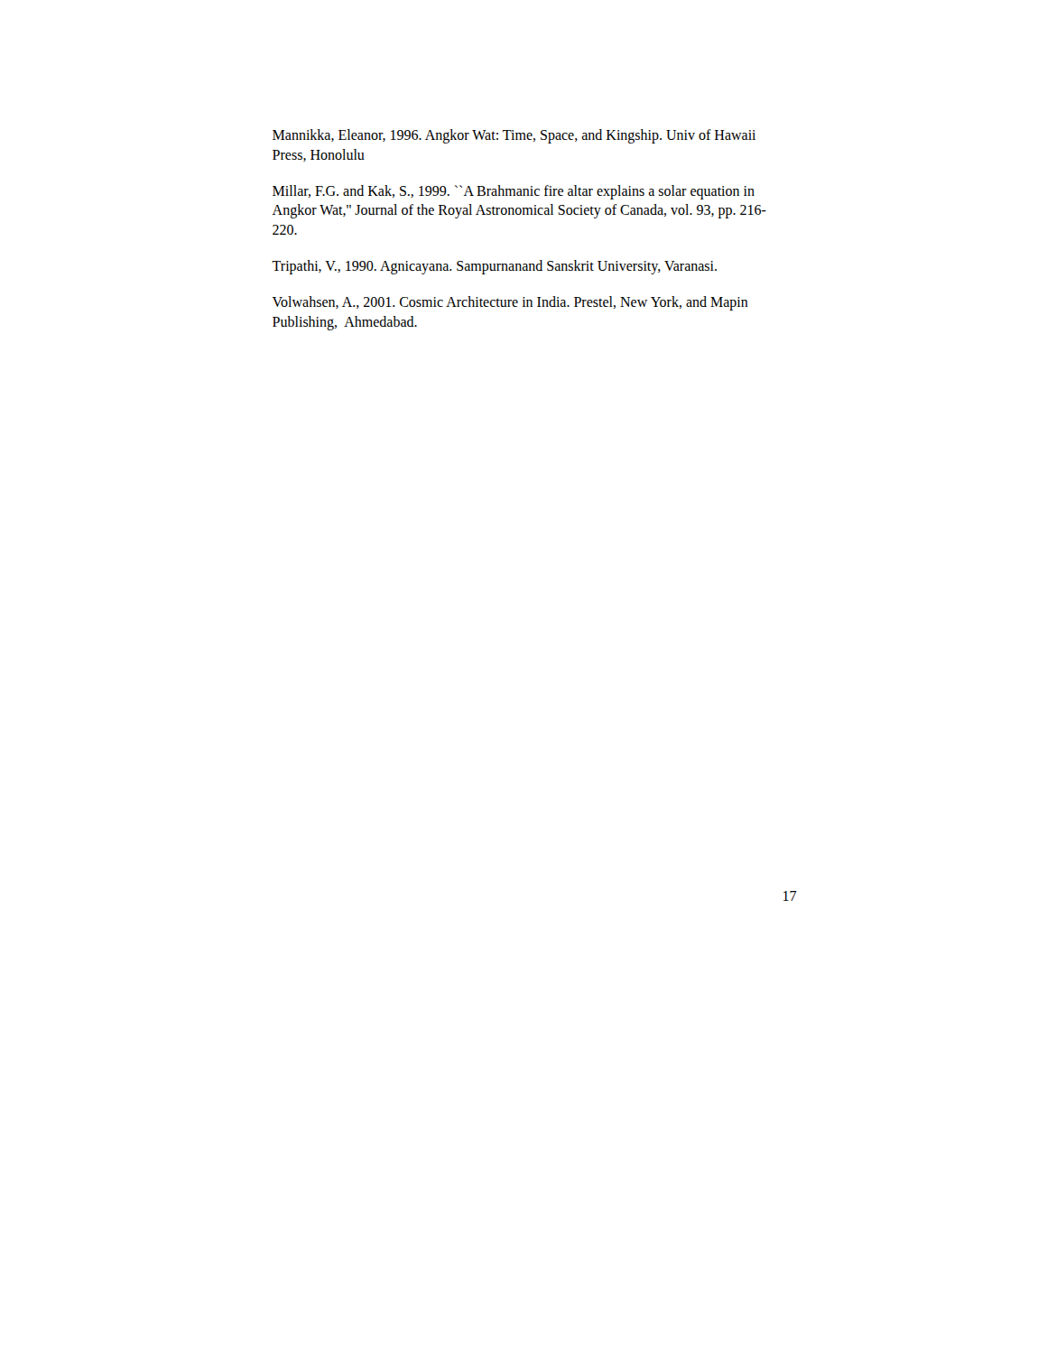Mannikka, Eleanor, 1996. Angkor Wat: Time, Space, and Kingship. Univ of Hawaii Press, Honolulu
Millar, F.G. and Kak, S., 1999. ``A Brahmanic fire altar explains a solar equation in Angkor Wat,'' Journal of the Royal Astronomical Society of Canada, vol. 93, pp. 216-220.
Tripathi, V., 1990. Agnicayana. Sampurnanand Sanskrit University, Varanasi.
Volwahsen, A., 2001. Cosmic Architecture in India. Prestel, New York, and Mapin Publishing, Ahmedabad.
17